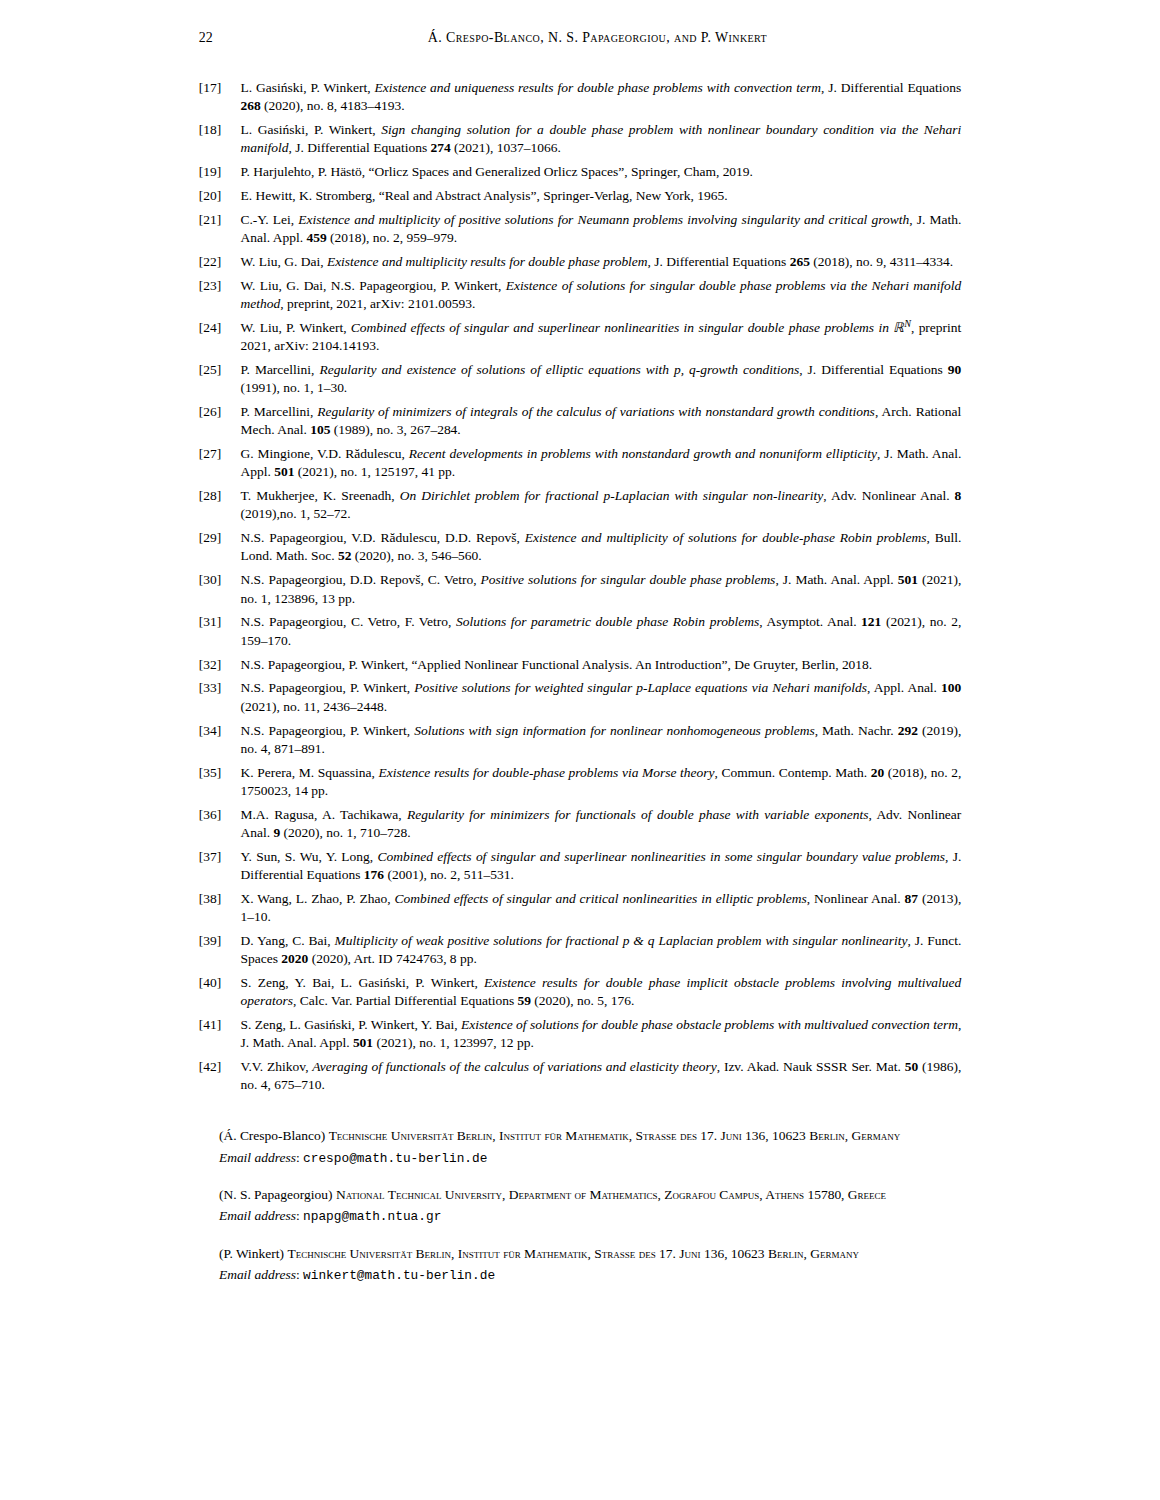22 Á. Crespo-Blanco, N. S. Papageorgiou, and P. Winkert
[17] L. Gasiński, P. Winkert, Existence and uniqueness results for double phase problems with convection term, J. Differential Equations 268 (2020), no. 8, 4183–4193.
[18] L. Gasiński, P. Winkert, Sign changing solution for a double phase problem with nonlinear boundary condition via the Nehari manifold, J. Differential Equations 274 (2021), 1037–1066.
[19] P. Harjulehto, P. Hästö, “Orlicz Spaces and Generalized Orlicz Spaces”, Springer, Cham, 2019.
[20] E. Hewitt, K. Stromberg, “Real and Abstract Analysis”, Springer-Verlag, New York, 1965.
[21] C.-Y. Lei, Existence and multiplicity of positive solutions for Neumann problems involving singularity and critical growth, J. Math. Anal. Appl. 459 (2018), no. 2, 959–979.
[22] W. Liu, G. Dai, Existence and multiplicity results for double phase problem, J. Differential Equations 265 (2018), no. 9, 4311–4334.
[23] W. Liu, G. Dai, N.S. Papageorgiou, P. Winkert, Existence of solutions for singular double phase problems via the Nehari manifold method, preprint, 2021, arXiv: 2101.00593.
[24] W. Liu, P. Winkert, Combined effects of singular and superlinear nonlinearities in singular double phase problems in ℝN, preprint 2021, arXiv: 2104.14193.
[25] P. Marcellini, Regularity and existence of solutions of elliptic equations with p, q-growth conditions, J. Differential Equations 90 (1991), no. 1, 1–30.
[26] P. Marcellini, Regularity of minimizers of integrals of the calculus of variations with nonstandard growth conditions, Arch. Rational Mech. Anal. 105 (1989), no. 3, 267–284.
[27] G. Mingione, V.D. Rădulescu, Recent developments in problems with nonstandard growth and nonuniform ellipticity, J. Math. Anal. Appl. 501 (2021), no. 1, 125197, 41 pp.
[28] T. Mukherjee, K. Sreenadh, On Dirichlet problem for fractional p-Laplacian with singular non-linearity, Adv. Nonlinear Anal. 8 (2019),no. 1, 52–72.
[29] N.S. Papageorgiou, V.D. Rădulescu, D.D. Repovš, Existence and multiplicity of solutions for double-phase Robin problems, Bull. Lond. Math. Soc. 52 (2020), no. 3, 546–560.
[30] N.S. Papageorgiou, D.D. Repovš, C. Vetro, Positive solutions for singular double phase problems, J. Math. Anal. Appl. 501 (2021), no. 1, 123896, 13 pp.
[31] N.S. Papageorgiou, C. Vetro, F. Vetro, Solutions for parametric double phase Robin problems, Asymptot. Anal. 121 (2021), no. 2, 159–170.
[32] N.S. Papageorgiou, P. Winkert, “Applied Nonlinear Functional Analysis. An Introduction”, De Gruyter, Berlin, 2018.
[33] N.S. Papageorgiou, P. Winkert, Positive solutions for weighted singular p-Laplace equations via Nehari manifolds, Appl. Anal. 100 (2021), no. 11, 2436–2448.
[34] N.S. Papageorgiou, P. Winkert, Solutions with sign information for nonlinear nonhomogeneous problems, Math. Nachr. 292 (2019), no. 4, 871–891.
[35] K. Perera, M. Squassina, Existence results for double-phase problems via Morse theory, Commun. Contemp. Math. 20 (2018), no. 2, 1750023, 14 pp.
[36] M.A. Ragusa, A. Tachikawa, Regularity for minimizers for functionals of double phase with variable exponents, Adv. Nonlinear Anal. 9 (2020), no. 1, 710–728.
[37] Y. Sun, S. Wu, Y. Long, Combined effects of singular and superlinear nonlinearities in some singular boundary value problems, J. Differential Equations 176 (2001), no. 2, 511–531.
[38] X. Wang, L. Zhao, P. Zhao, Combined effects of singular and critical nonlinearities in elliptic problems, Nonlinear Anal. 87 (2013), 1–10.
[39] D. Yang, C. Bai, Multiplicity of weak positive solutions for fractional p & q Laplacian problem with singular nonlinearity, J. Funct. Spaces 2020 (2020), Art. ID 7424763, 8 pp.
[40] S. Zeng, Y. Bai, L. Gasiński, P. Winkert, Existence results for double phase implicit obstacle problems involving multivalued operators, Calc. Var. Partial Differential Equations 59 (2020), no. 5, 176.
[41] S. Zeng, L. Gasiński, P. Winkert, Y. Bai, Existence of solutions for double phase obstacle problems with multivalued convection term, J. Math. Anal. Appl. 501 (2021), no. 1, 123997, 12 pp.
[42] V.V. Zhikov, Averaging of functionals of the calculus of variations and elasticity theory, Izv. Akad. Nauk SSSR Ser. Mat. 50 (1986), no. 4, 675–710.
(Á. Crespo-Blanco) Technische Universität Berlin, Institut für Mathematik, Strasse des 17. Juni 136, 10623 Berlin, Germany
Email address: crespo@math.tu-berlin.de
(N. S. Papageorgiou) National Technical University, Department of Mathematics, Zografou Campus, Athens 15780, Greece
Email address: npapg@math.ntua.gr
(P. Winkert) Technische Universität Berlin, Institut für Mathematik, Strasse des 17. Juni 136, 10623 Berlin, Germany
Email address: winkert@math.tu-berlin.de